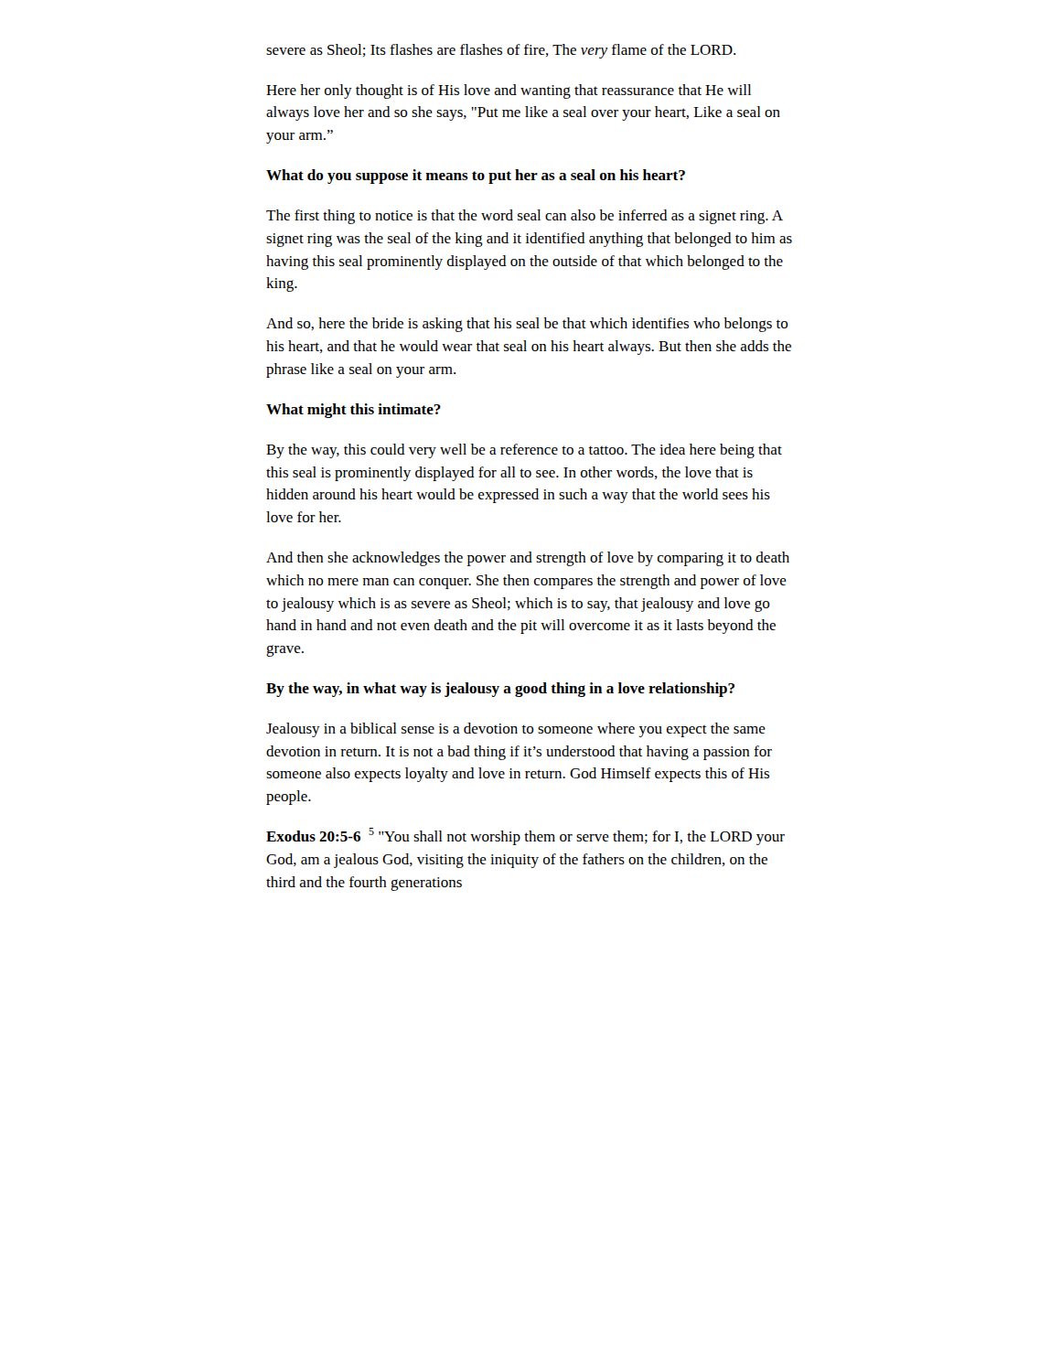severe as Sheol; Its flashes are flashes of fire, The very flame of the LORD.
Here her only thought is of His love and wanting that reassurance that He will always love her and so she says, "Put me like a seal over your heart, Like a seal on your arm.”
What do you suppose it means to put her as a seal on his heart?
The first thing to notice is that the word seal can also be inferred as a signet ring. A signet ring was the seal of the king and it identified anything that belonged to him as having this seal prominently displayed on the outside of that which belonged to the king.
And so, here the bride is asking that his seal be that which identifies who belongs to his heart, and that he would wear that seal on his heart always. But then she adds the phrase like a seal on your arm.
What might this intimate?
By the way, this could very well be a reference to a tattoo. The idea here being that this seal is prominently displayed for all to see. In other words, the love that is hidden around his heart would be expressed in such a way that the world sees his love for her.
And then she acknowledges the power and strength of love by comparing it to death which no mere man can conquer. She then compares the strength and power of love to jealousy which is as severe as Sheol; which is to say, that jealousy and love go hand in hand and not even death and the pit will overcome it as it lasts beyond the grave.
By the way, in what way is jealousy a good thing in a love relationship?
Jealousy in a biblical sense is a devotion to someone where you expect the same devotion in return. It is not a bad thing if it’s understood that having a passion for someone also expects loyalty and love in return. God Himself expects this of His people.
Exodus 20:5-6 5 "You shall not worship them or serve them; for I, the LORD your God, am a jealous God, visiting the iniquity of the fathers on the children, on the third and the fourth generations